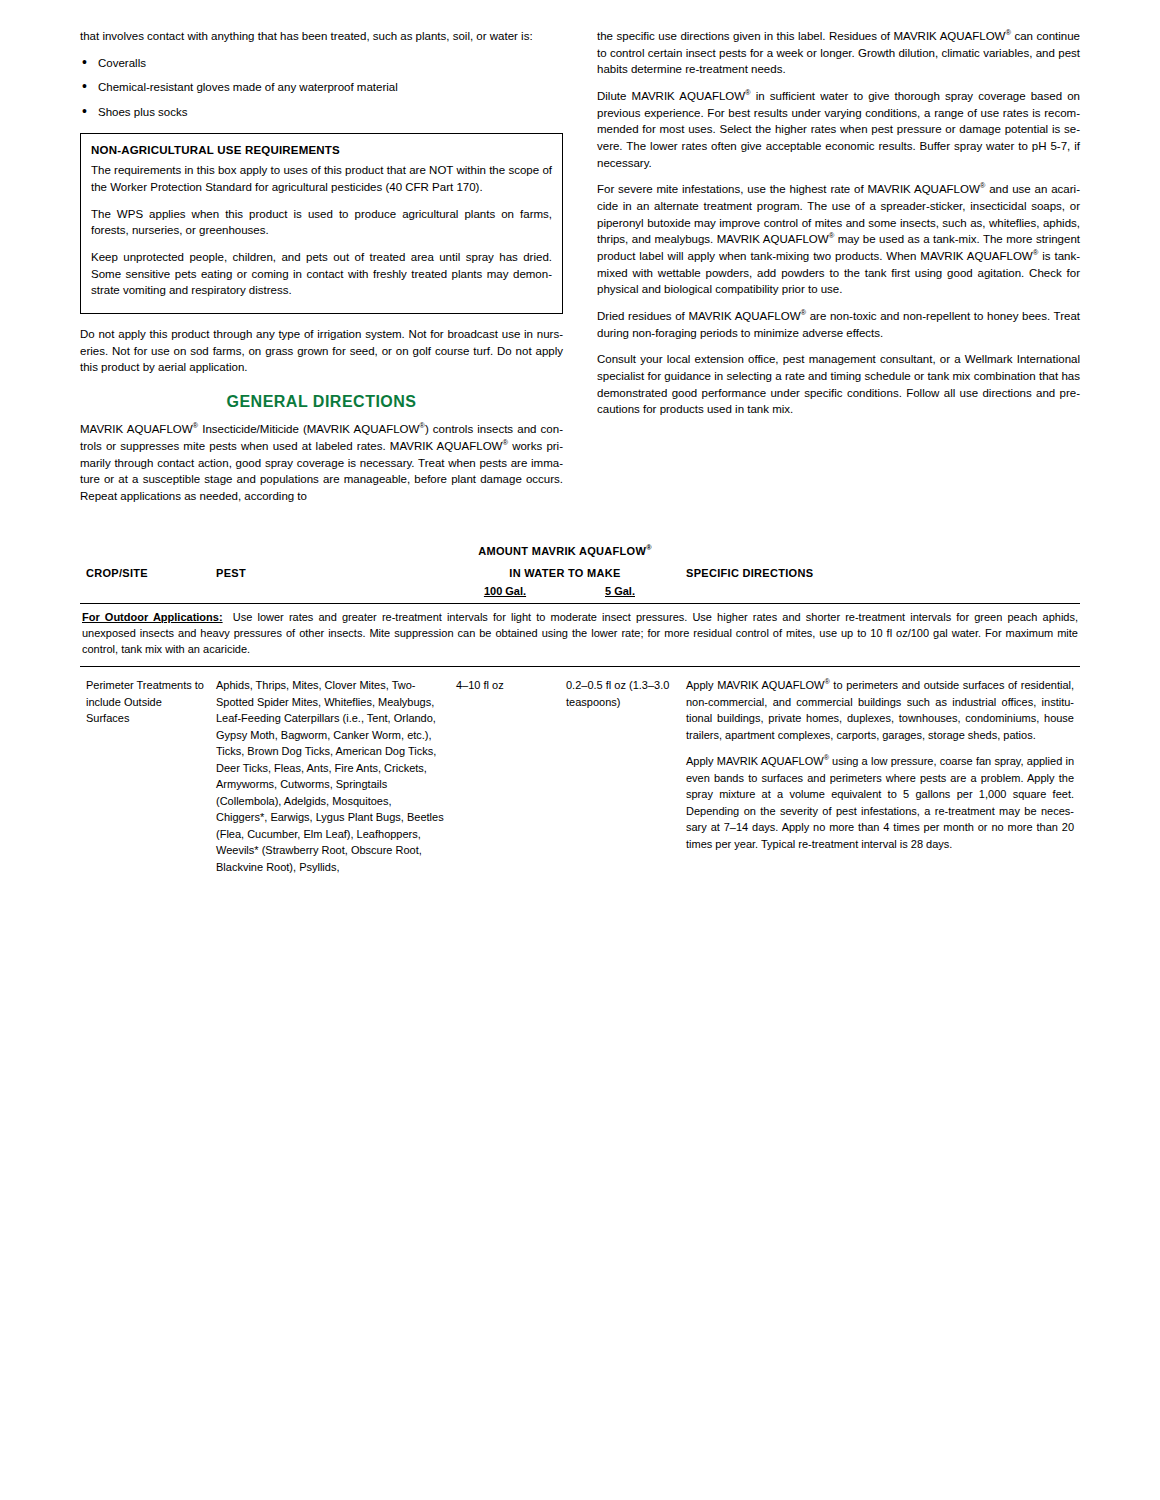that involves contact with anything that has been treated, such as plants, soil, or water is:
Coveralls
Chemical-resistant gloves made of any waterproof material
Shoes plus socks
NON-AGRICULTURAL USE REQUIREMENTS
The requirements in this box apply to uses of this product that are NOT within the scope of the Worker Protection Standard for agricultural pesticides (40 CFR Part 170).
The WPS applies when this product is used to produce agricultural plants on farms, forests, nurseries, or greenhouses.
Keep unprotected people, children, and pets out of treated area until spray has dried. Some sensitive pets eating or coming in contact with freshly treated plants may demonstrate vomiting and respiratory distress.
Do not apply this product through any type of irrigation system. Not for broadcast use in nurseries. Not for use on sod farms, on grass grown for seed, or on golf course turf. Do not apply this product by aerial application.
GENERAL DIRECTIONS
MAVRIK AQUAFLOW® Insecticide/Miticide (MAVRIK AQUAFLOW®) controls insects and controls or suppresses mite pests when used at labeled rates. MAVRIK AQUAFLOW® works primarily through contact action, good spray coverage is necessary. Treat when pests are immature or at a susceptible stage and populations are manageable, before plant damage occurs. Repeat applications as needed, according to
the specific use directions given in this label. Residues of MAVRIK AQUAFLOW® can continue to control certain insect pests for a week or longer. Growth dilution, climatic variables, and pest habits determine re-treatment needs.
Dilute MAVRIK AQUAFLOW® in sufficient water to give thorough spray coverage based on previous experience. For best results under varying conditions, a range of use rates is recommended for most uses. Select the higher rates when pest pressure or damage potential is severe. The lower rates often give acceptable economic results. Buffer spray water to pH 5-7, if necessary.
For severe mite infestations, use the highest rate of MAVRIK AQUAFLOW® and use an acaricide in an alternate treatment program. The use of a spreader-sticker, insecticidal soaps, or piperonyl butoxide may improve control of mites and some insects, such as, whiteflies, aphids, thrips, and mealybugs. MAVRIK AQUAFLOW® may be used as a tank-mix. The more stringent product label will apply when tank-mixing two products. When MAVRIK AQUAFLOW® is tank-mixed with wettable powders, add powders to the tank first using good agitation. Check for physical and biological compatibility prior to use.
Dried residues of MAVRIK AQUAFLOW® are non-toxic and non-repellent to honey bees. Treat during non-foraging periods to minimize adverse effects.
Consult your local extension office, pest management consultant, or a Wellmark International specialist for guidance in selecting a rate and timing schedule or tank mix combination that has demonstrated good performance under specific conditions. Follow all use directions and precautions for products used in tank mix.
| | | AMOUNT MAVRIK AQUAFLOW ® | |
| CROP/SITE | PEST | IN WATER TO MAKE | SPECIFIC DIRECTIONS |
| | | 100 Gal. | 5 Gal. | |
| For Outdoor Applications: Use lower rates and greater re-treatment intervals for light to moderate insect pressures. Use higher rates and shorter re-treatment intervals for green peach aphids, unexposed insects and heavy pressures of other insects. Mite suppression can be obtained using the lower rate; for more residual control of mites, use up to 10 fl oz/100 gal water. For maximum mite control, tank mix with an acaricide. |
| Perimeter Treatments to include Outside Surfaces | Aphids, Thrips, Mites, Clover Mites, Two-Spotted Spider Mites, Whiteflies, Mealybugs, Leaf-Feeding Caterpillars (i.e., Tent, Orlando, Gypsy Moth, Bagworm, Canker Worm, etc.), Ticks, Brown Dog Ticks, American Dog Ticks, Deer Ticks, Fleas, Ants, Fire Ants, Crickets, Armyworms, Cutworms, Springtails (Collembola), Adelgids, Mosquitoes, Chiggers*, Earwigs, Lygus Plant Bugs, Beetles (Flea, Cucumber, Elm Leaf), Leafhoppers, Weevils* (Strawberry Root, Obscure Root, Blackvine Root), Psyllids, | 4–10 fl oz | 0.2–0.5 fl oz (1.3–3.0 teaspoons) | Apply MAVRIK AQUAFLOW ® to perimeters and outside surfaces of residential, non-commercial, and commercial buildings such as industrial offices, institutional buildings, private homes, duplexes, townhouses, condominiums, house trailers, apartment complexes, carports, garages, storage sheds, patios. Apply MAVRIK AQUAFLOW ® using a low pressure, coarse fan spray, applied in even bands to surfaces and perimeters where pests are a problem. Apply the spray mixture at a volume equivalent to 5 gallons per 1,000 square feet. Depending on the severity of pest infestations, a re-treatment may be necessary at 7–14 days. Apply no more than 4 times per month or no more than 20 times per year. Typical re-treatment interval is 28 days. |